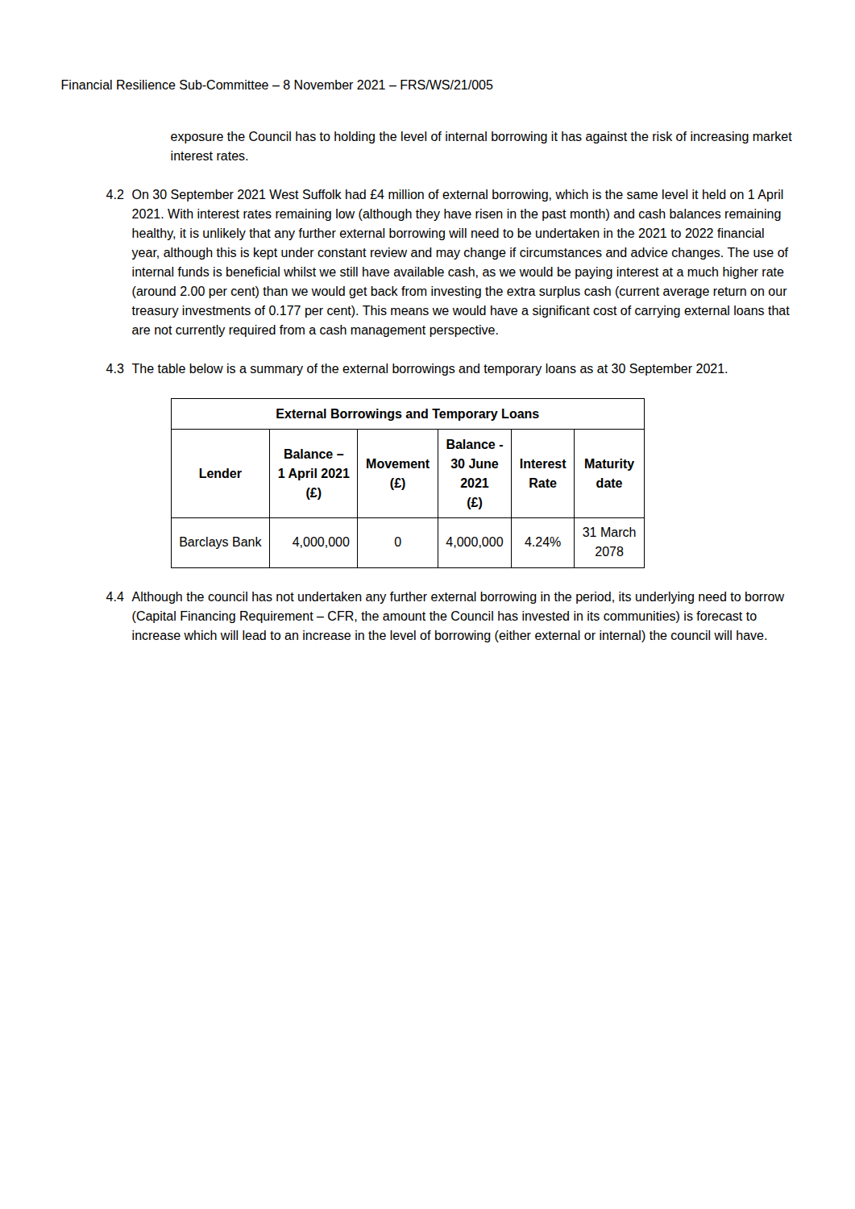Financial Resilience Sub-Committee – 8 November 2021 – FRS/WS/21/005
exposure the Council has to holding the level of internal borrowing it has against the risk of increasing market interest rates.
4.2
On 30 September 2021 West Suffolk had £4 million of external borrowing, which is the same level it held on 1 April 2021. With interest rates remaining low (although they have risen in the past month) and cash balances remaining healthy, it is unlikely that any further external borrowing will need to be undertaken in the 2021 to 2022 financial year, although this is kept under constant review and may change if circumstances and advice changes. The use of internal funds is beneficial whilst we still have available cash, as we would be paying interest at a much higher rate (around 2.00 per cent) than we would get back from investing the extra surplus cash (current average return on our treasury investments of 0.177 per cent). This means we would have a significant cost of carrying external loans that are not currently required from a cash management perspective.
4.3
The table below is a summary of the external borrowings and temporary loans as at 30 September 2021.
External Borrowings and Temporary Loans
| Lender | Balance – 1 April 2021 (£) | Movement (£) | Balance - 30 June 2021 (£) | Interest Rate | Maturity date |
| --- | --- | --- | --- | --- | --- |
| Barclays Bank | 4,000,000 | 0 | 4,000,000 | 4.24% | 31 March 2078 |
4.4
Although the council has not undertaken any further external borrowing in the period, its underlying need to borrow (Capital Financing Requirement – CFR, the amount the Council has invested in its communities) is forecast to increase which will lead to an increase in the level of borrowing (either external or internal) the council will have.